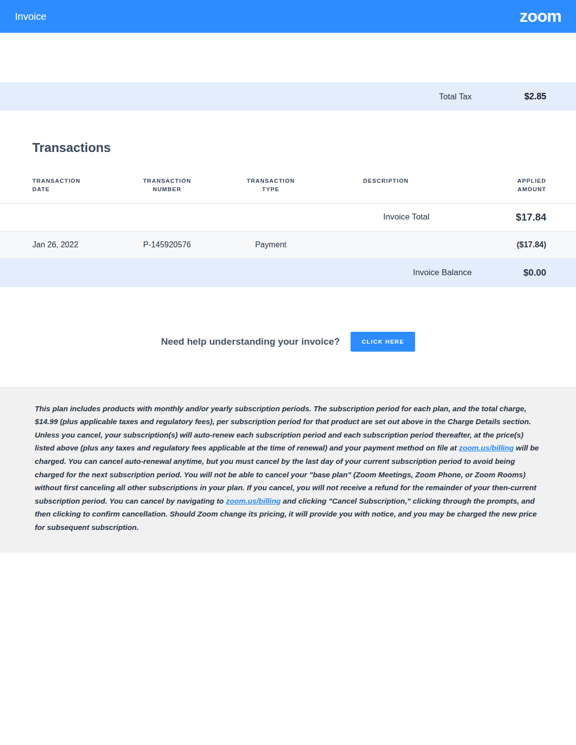Invoice zoom
Total Tax $2.85
Transactions
| Invoice Total | $17.84 |
| Transaction Date | Transaction Number | Transaction Type | Description | Applied Amount |
| Jan 26, 2022 | P-145920576 | Payment | | ($17.84) |
Invoice Balance $0.00
Need help understanding your invoice? Click Here
This plan includes products with monthly and/or yearly subscription periods. The subscription period for each plan, and the total charge, $14.99 (plus applicable taxes and regulatory fees), per subscription period for that product are set out above in the Charge Details section. Unless you cancel, your subscription(s) will auto-renew each subscription period and each subscription period thereafter, at the price(s) listed above (plus any taxes and regulatory fees applicable at the time of renewal) and your payment method on file at zoom.us/billing will be charged. You can cancel auto-renewal anytime, but you must cancel by the last day of your current subscription period to avoid being charged for the next subscription period. You will not be able to cancel your "base plan" (Zoom Meetings, Zoom Phone, or Zoom Rooms) without first canceling all other subscriptions in your plan. If you cancel, you will not receive a refund for the remainder of your then-current subscription period. You can cancel by navigating to zoom.us/billing and clicking "Cancel Subscription," clicking through the prompts, and then clicking to confirm cancellation. Should Zoom change its pricing, it will provide you with notice, and you may be charged the new price for subsequent subscription.